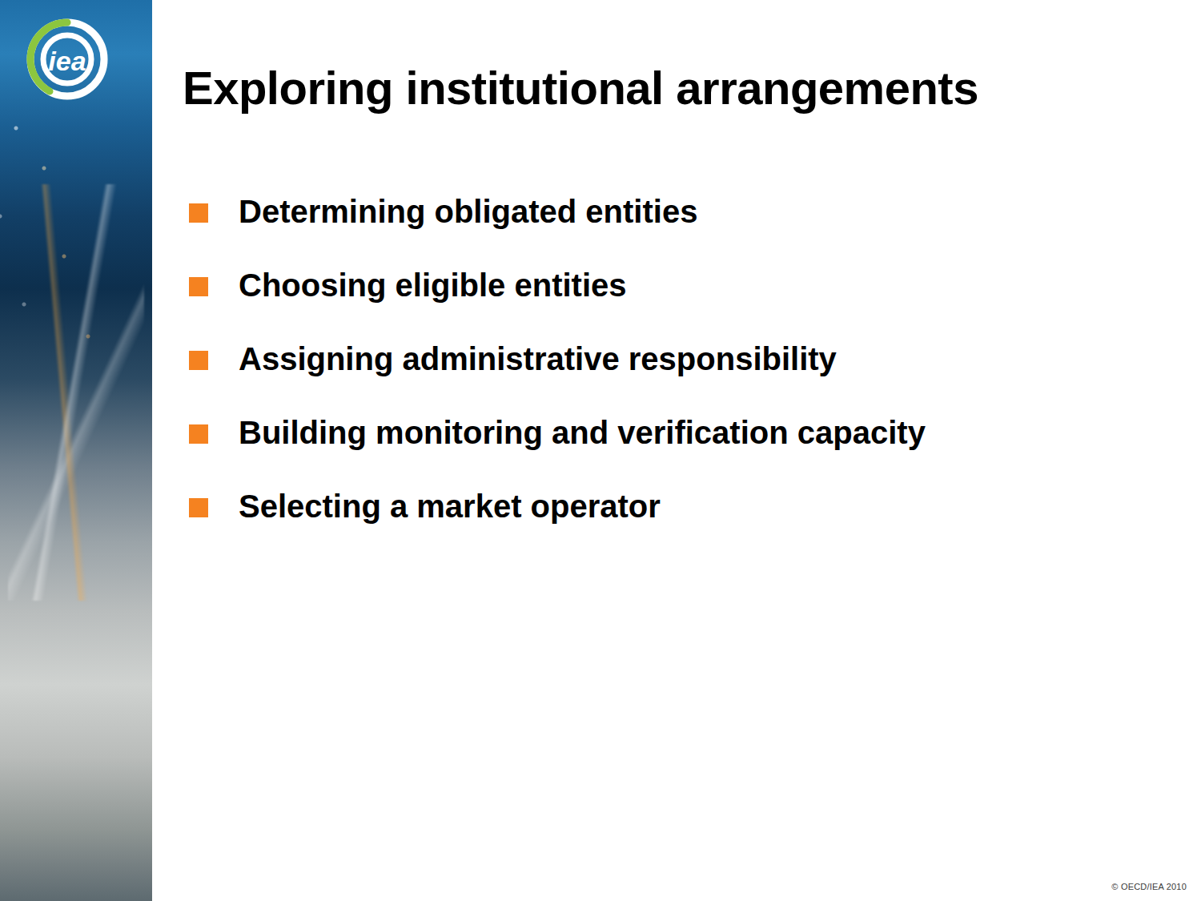iea
Exploring institutional arrangements
Determining obligated entities
Choosing eligible entities
Assigning administrative responsibility
Building monitoring and verification capacity
Selecting a market operator
© OECD/IEA 2010